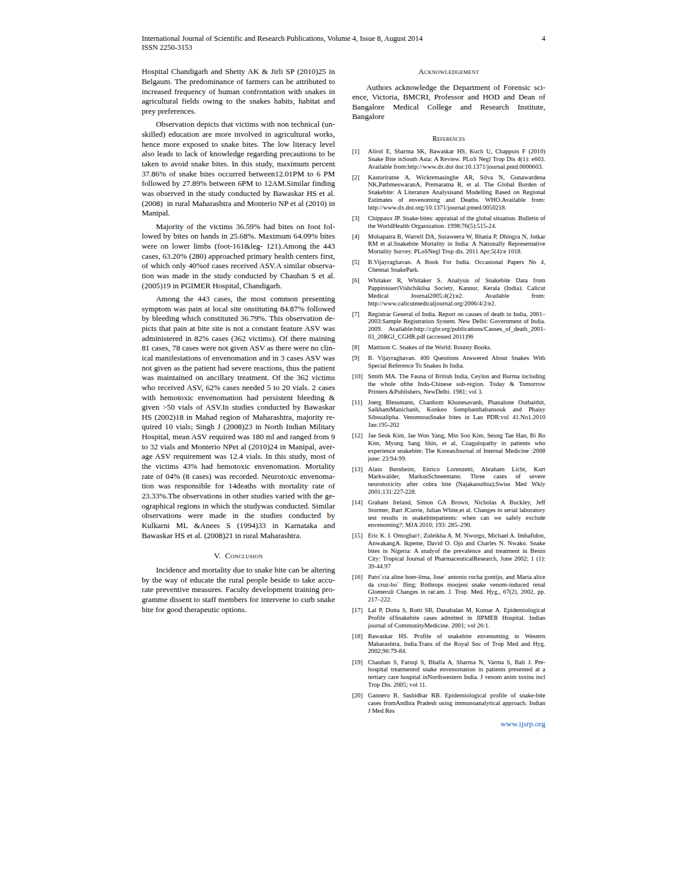International Journal of Scientific and Research Publications, Volume 4, Issue 8, August 2014 ISSN 2250-3153 4
Hospital Chandigarh and Shetty AK & Jirli SP (2010)25 in Belgaum. The predominance of farmers can be attributed to increased frequency of human confrontation with snakes in agricultural fields owing to the snakes habits, habitat and prey preferences.
Observation depicts that victims with non technical (unskilled) education are more involved in agricultural works, hence more exposed to snake bites. The low literacy level also leads to lack of knowledge regarding precautions to be taken to avoid snake bites. In this study, maximum percent 37.86% of snake bites occurred between12.01PM to 6 PM followed by 27.89% between 6PM to 12AM.Similar finding was observed in the study conducted by Bawaskar HS et al. (2008) in rural Maharashtra and Monterio NP et al (2010) in Manipal.
Majority of the victims 36.59% had bites on foot followed by bites on hands in 25.68%. Maximum 64.09% bites were on lower limbs (foot-161&leg- 121).Among the 443 cases, 63.20% (280) approached primary health centers first, of which only 40%of cases received ASV.A similar observation was made in the study conducted by Chauhan S et al.(2005)19 in PGIMER Hospital, Chandigarh.
Among the 443 cases, the most common presenting symptom was pain at local site onstituting 84.87% followed by bleeding which constituted 36.79%. This observation depicts that pain at bite site is not a constant feature ASV was administered in 82% cases (362 victims). Of there maining 81 cases, 78 cases were not given ASV as there were no clinical manifestations of envenomation and in 3 cases ASV was not given as the patient had severe reactions, thus the patient was maintained on ancillary treatment. Of the 362 victims who received ASV, 62% cases needed 5 to 20 vials. 2 cases with hemotoxic envenomation had persistent bleeding & given >50 vials of ASV.In studies conducted by Bawaskar HS (2002)18 in Mahad region of Maharashtra, majority required 10 vials; Singh J (2008)23 in North Indian Military Hospital, mean ASV required was 180 ml and ranged from 9 to 32 vials and Monterio NPet al (2010)24 in Manipal, average ASV requirement was 12.4 vials. In this study, most of the victims 43% had hemotoxic envenomation. Mortality rate of 04% (8 cases) was recorded. Neurotoxic envenomation was responsible for 14deaths with mortality rate of 23.33%.The observations in other studies varied with the geographical regions in which the studywas conducted. Similar observations were made in the studies conducted by Kulkarni ML &Anees S (1994)33 in Karnataka and Bawaskar HS et al. (2008)21 in rural Maharashtra.
V. Conclusion
Incidence and mortality due to snake bite can be altering by the way of educate the rural people beside to take accurate preventive measures. Faculty development training programme dissent to staff members for intervene to curb snake bite for good therapeutic options.
Acknowledgement
Authors acknowledge the Department of Forensic science, Victoria, BMCRI, Professor and HOD and Dean of Bangalore Medical College and Research Institute, Bangalore
References
Alirol E, Sharma SK, Bawaskar HS, Kuch U, Chappuis F (2010) Snake Bite inSouth Asia: A Review. PLoS Negl Trop Dis 4(1): e603. Available from:http://www.dx.doi doi:10.1371/journal.pntd.0000603.
Kasturiratne A, Wickremasinghe AR, Silva N, Gunawardena NK,PathmeswaranA, Premaratna R, et al. The Global Burden of Snakebite: A Literature Analysisand Modelling Based on Regional Estimates of envenoming and Deaths. WHO.Available from: http://www.dx.doi.org/10.1371/journal.pmed.0050218.
Chippaux JP. Snake-bites: appraisal of the global situation. Bulletin of the WorldHealth Organization. 1998;76(5):515-24.
Mohapatra B, Warrell DA, Suraweera W, Bhatia P, Dhingra N, Jotkar RM et al.Snakebite Mortality in India: A Nationally Representative Mortality Survey. PLoSNegl Trop dis. 2011 Apr;5(4):e 1018.
B.Vijayraghavan. A Book For India. Occasional Papers No 4, Chennai SnakePark.
Whitaker R, Whitaker S. Analysis of Snakebite Data from PappinisseriVishchikilsa Society, Kannur, Kerala (India). Calicut Medical Journal2005;4(2):e2. Available from: http://www.calicutmedicaljournal.org/2006/4/2/e2.
Registrar General of India. Report on causes of death in India, 2001–2003:Sample Registration System. New Delhi: Government of India. 2009. Available:http://cghr.org/publications/Causes_of_death_2001-03_20RGI_CGHR.pdf (accessed 2011)96
Mattison C. Snakes of the World. Bounty Books.
B. Vijayraghavan. 400 Questions Answered About Snakes With Special Reference To Snakes In India.
Smith MA. The Fauna of British India, Ceylon and Burma including the whole ofthe Indo-Chinese sub-region. Today & Tomorrow Printers &Publishers, NewDelhi. 1981; vol 3.
Joerg Blessmann, Chanhom Khonesavanh, Phanalone Outhaithit, SaikhamManichanh, Konkeo Somphanthabansouk and Phaisy Siboualipha. VenomousSnake bites in Lao PDR:vol 41.No1.2010 Jan:195-202
Jae Seok Kim, Jae Won Yang, Min Soo Kim, Seung Tae Han, Bi Ro Kim, Myung Sang Shin, et al, Coagulopathy in patients who experience snakebite; The KoreanJournal of Internal Medicine :2008 june: 23:94-99.
Alain Bernheim, Enrico Lorenzetti, Abraham Licht, Kurt Markwalder, MarkusSchneemann. Three cases of severe neurotoxicity after cobra bite (Najakaouthia);Swiss Med Wkly 2001;131:227-228.
Graham Ireland, Simon GA Brown, Nicholas A Buckley, Jeff Stormer, Bart JCurrie, Julian White,et al. Changes in serial laboratory test results in snakebitepatients: when can we safely exclude envenoming?; MJA 2010; 193: 285–290.
Eric K. I. Omogbai†, Zuleikha A. M. Nworgu, Michael A. Imhafidon, AnwakangA. Ikpeme, David O. Ojo and Charles N. Nwako. Snake bites in Nigeria: A studyof the prevalence and treatment in Benin City: Tropical Journal of PharmaceuticalResearch, June 2002; 1 (1): 39-44.97
Patri´cia aline boer-lima, Jose´ antonio rocha gontijo, and Maria alice da cruz-ho¨ fling; Bothrops moojeni snake venom-induced renal Glomeruli Changes in rat:am. J. Trop. Med. Hyg., 67(2), 2002, pp. 217–222.
Lal P, Dutta S, Rotti SB, Danabalan M, Kumar A. Epidemiological Profile ofSnakebite cases admitted in JIPMER Hospital. Indian journal of CommunityMedicine. 2001; vol 26:1.
Bawaskar HS. Profile of snakebite envenoming in Western Maharashtra, India.Trans of the Royal Soc of Trop Med and Hyg. 2002;96:79-84.
Chauhan S, Faruqi S, Bhalla A, Sharma N, Varma S, Bali J. Pre-hospital treatmentof snake envenomation in patients presented at a tertiary care hospital inNorthwestern India. J venom anim toxins incl Trop Dis. 2005; vol 11.
Ganneru B, Sashidhar RB. Epidemiological profile of snake-bite cases fromAndhra Pradesh using immunoanalytical approach. Indian J Med Res
www.ijsrp.org